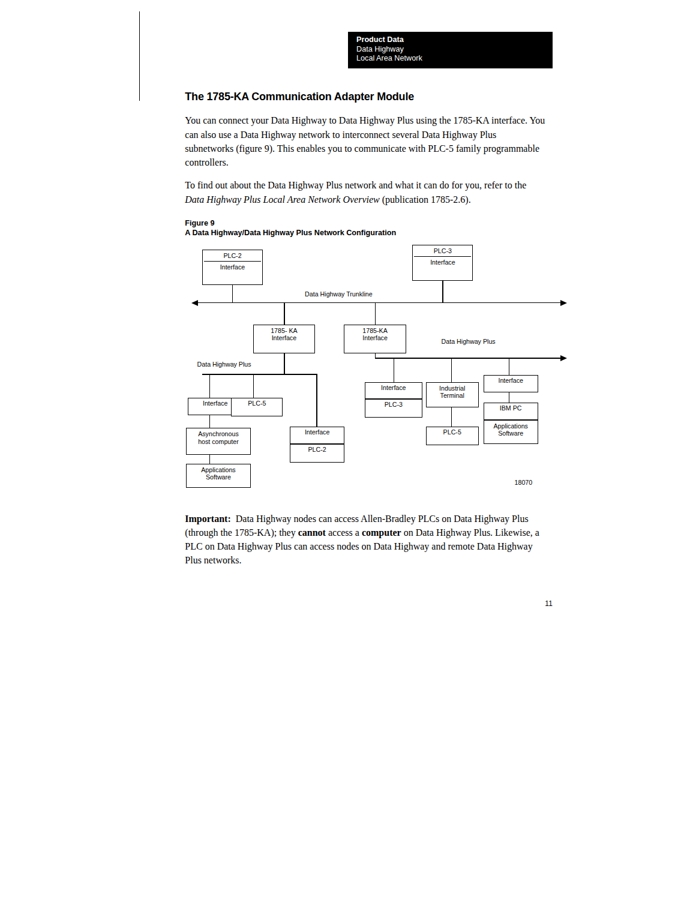Product Data
Data Highway
Local Area Network
The 1785-KA Communication Adapter Module
You can connect your Data Highway to Data Highway Plus using the 1785-KA interface. You can also use a Data Highway network to interconnect several Data Highway Plus subnetworks (figure 9). This enables you to communicate with PLC-5 family programmable controllers.
To find out about the Data Highway Plus network and what it can do for you, refer to the Data Highway Plus Local Area Network Overview (publication 1785-2.6).
Figure 9
A Data Highway/Data Highway Plus Network Configuration
PLC-2 Interface
PLC-3 Interface
Data Highway Trunkline
1785- KA Interface
1785-KA Interface
Data Highway Plus
Data Highway Plus
Interface
Asynchronous host computer
Applications Software
PLC-5
Interface
PLC-2
Interface
PLC-3
Industrial Terminal
PLC-5
Interface
IBM PC
Applications Software
18070
Important: Data Highway nodes can access Allen-Bradley PLCs on Data Highway Plus (through the 1785-KA); they cannot access a computer on Data Highway Plus. Likewise, a PLC on Data Highway Plus can access nodes on Data Highway and remote Data Highway Plus networks.
11